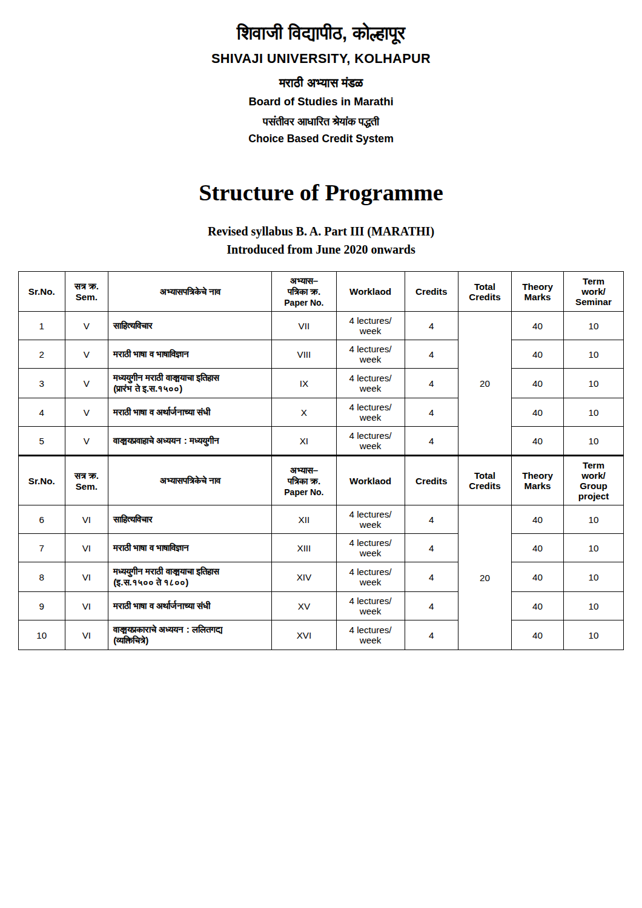शिवाजी विद्यापीठ, कोल्हापूर
SHIVAJI UNIVERSITY, KOLHAPUR
मराठी अभ्यास मंडळ
Board of Studies in Marathi
पसंतीवर आधारित श्रेयांक पद्धती
Choice Based Credit System
Structure of Programme
Revised syllabus B. A. Part III (MARATHI)
Introduced from June 2020 onwards
| Sr.No. | सत्र क्र. Sem. | अभ्यासपत्रिकेचे नाव | अभ्यास– पत्रिका क्र. Paper No. | Worklaod | Credits | Total Credits | Theory Marks | Term work/ Seminar |
| --- | --- | --- | --- | --- | --- | --- | --- | --- |
| 1 | V | साहित्यविचार | VII | 4 lectures/ week | 4 | 20 | 40 | 10 |
| 2 | V | मराठी भाषा व भाषाविज्ञान | VIII | 4 lectures/ week | 4 | 40 | 10 |
| 3 | V | मध्ययुगीन मराठी वाङ्मयाचा इतिहास (प्रारंभ ते इ.स.१५००) | IX | 4 lectures/ week | 4 | 40 | 10 |
| 4 | V | मराठी भाषा व अर्थार्जनाच्या संधी | X | 4 lectures/ week | 4 | 40 | 10 |
| 5 | V | वाङ्मयप्रवाहाचे अध्ययन : मध्ययुगीन | XI | 4 lectures/ week | 4 | 40 | 10 |
| Sr.No. | सत्र क्र. Sem. | अभ्यासपत्रिकेचे नाव | अभ्यास– पत्रिका क्र. Paper No. | Worklaod | Credits | Total Credits | Theory Marks | Term work/ Group project |
| 6 | VI | साहित्यविचार | XII | 4 lectures/ week | 4 | 20 | 40 | 10 |
| 7 | VI | मराठी भाषा व भाषाविज्ञान | XIII | 4 lectures/ week | 4 | 40 | 10 |
| 8 | VI | मध्ययुगीन मराठी वाङ्मयाचा इतिहास (इ.स.१५०० ते १८००) | XIV | 4 lectures/ week | 4 | 40 | 10 |
| 9 | VI | मराठी भाषा व अर्थार्जनाच्या संधी | XV | 4 lectures/ week | 4 | 40 | 10 |
| 10 | VI | वाङ्मयप्रकाराचे अध्ययन : ललितगद्य (व्यक्तिचित्रे) | XVI | 4 lectures/ week | 4 | 40 | 10 |